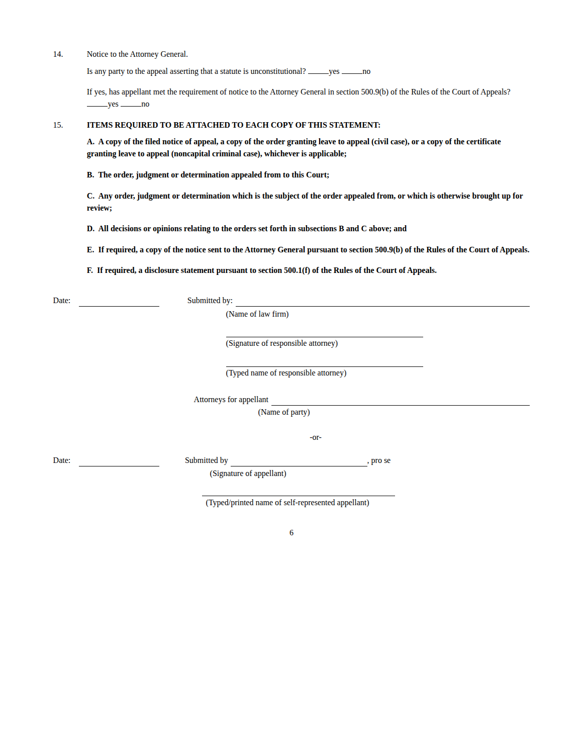14.
Notice to the Attorney General.
Is any party to the appeal asserting that a statute is unconstitutional? yes no
If yes, has appellant met the requirement of notice to the Attorney General in section 500.9(b) of the Rules of the Court of Appeals? yes no
15.
ITEMS REQUIRED TO BE ATTACHED TO EACH COPY OF THIS STATEMENT:
A. A copy of the filed notice of appeal, a copy of the order granting leave to appeal (civil case), or a copy of the certificate granting leave to appeal (noncapital criminal case), whichever is applicable;
B. The order, judgment or determination appealed from to this Court;
C. Any order, judgment or determination which is the subject of the order appealed from, or which is otherwise brought up for review;
D. All decisions or opinions relating to the orders set forth in subsections B and C above; and
E. If required, a copy of the notice sent to the Attorney General pursuant to section 500.9(b) of the Rules of the Court of Appeals.
F. If required, a disclosure statement pursuant to section 500.1(f) of the Rules of the Court of Appeals.
Date:
Submitted by:
(Name of law firm)
(Signature of responsible attorney)
(Typed name of responsible attorney)
Attorneys for appellant
(Name of party)
-or-
Date:
Submitted by
, pro se
(Signature of appellant)
(Typed/printed name of self-represented appellant)
6